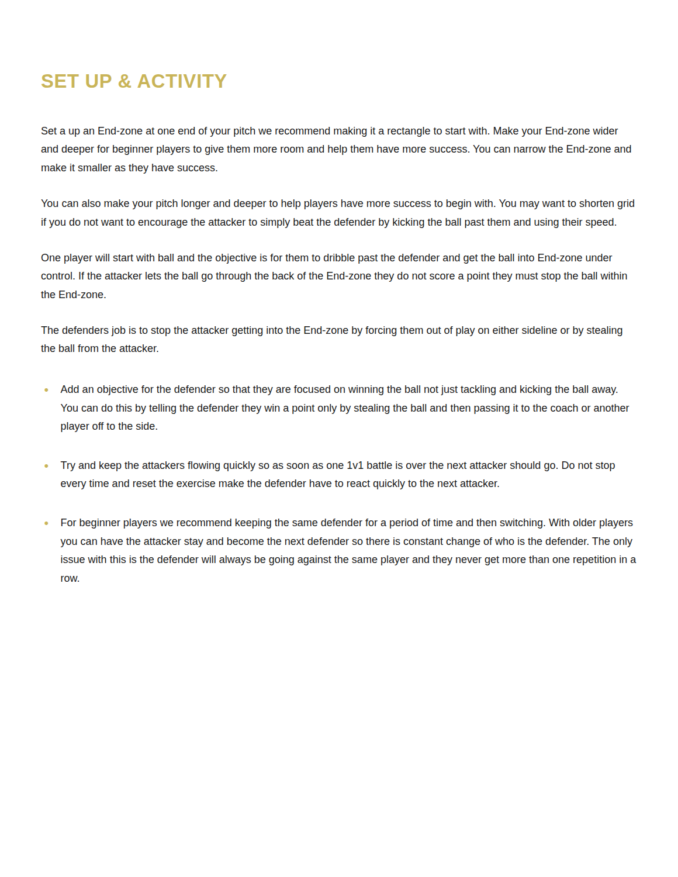Set Up & Activity
Set a up an End-zone at one end of your pitch we recommend making it a rectangle to start with. Make your End-zone wider and deeper for beginner players to give them more room and help them have more success. You can narrow the End-zone and make it smaller as they have success.
You can also make your pitch longer and deeper to help players have more success to begin with. You may want to shorten grid if you do not want to encourage the attacker to simply beat the defender by kicking the ball past them and using their speed.
One player will start with ball and the objective is for them to dribble past the defender and get the ball into End-zone under control. If the attacker lets the ball go through the back of the End-zone they do not score a point they must stop the ball within the End-zone.
The defenders job is to stop the attacker getting into the End-zone by forcing them out of play on either sideline or by stealing the ball from the attacker.
Add an objective for the defender so that they are focused on winning the ball not just tackling and kicking the ball away. You can do this by telling the defender they win a point only by stealing the ball and then passing it to the coach or another player off to the side.
Try and keep the attackers flowing quickly so as soon as one 1v1 battle is over the next attacker should go. Do not stop every time and reset the exercise make the defender have to react quickly to the next attacker.
For beginner players we recommend keeping the same defender for a period of time and then switching. With older players you can have the attacker stay and become the next defender so there is constant change of who is the defender. The only issue with this is the defender will always be going against the same player and they never get more than one repetition in a row.